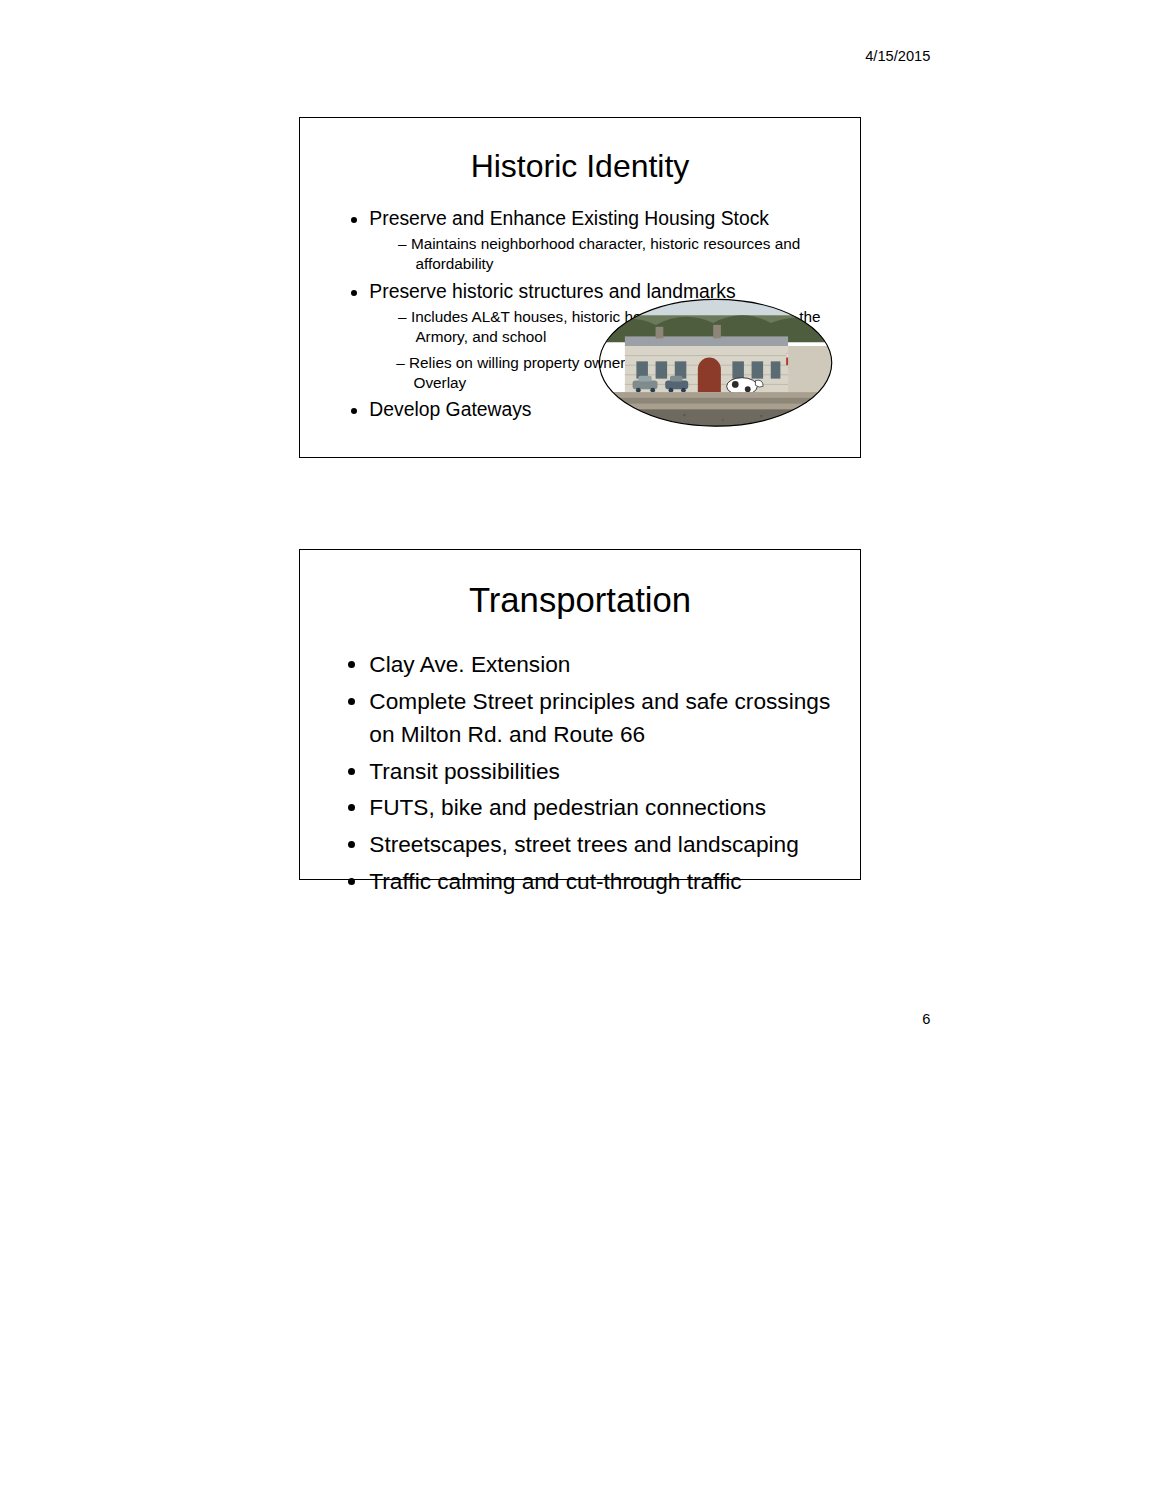4/15/2015
Historic Identity
Preserve and Enhance Existing Housing Stock
Maintains neighborhood character, historic resources and affordability
Preserve historic structures and landmarks
Includes AL&T houses, historic homes, Route 66 motels, the Armory, and school
Relies on willing property owners and use of the Landmark Overlay
Develop Gateways
Transportation
Clay Ave. Extension
Complete Street principles and safe crossings on Milton Rd. and Route 66
Transit possibilities
FUTS, bike and pedestrian connections
Streetscapes, street trees and landscaping
Traffic calming and cut-through traffic
6